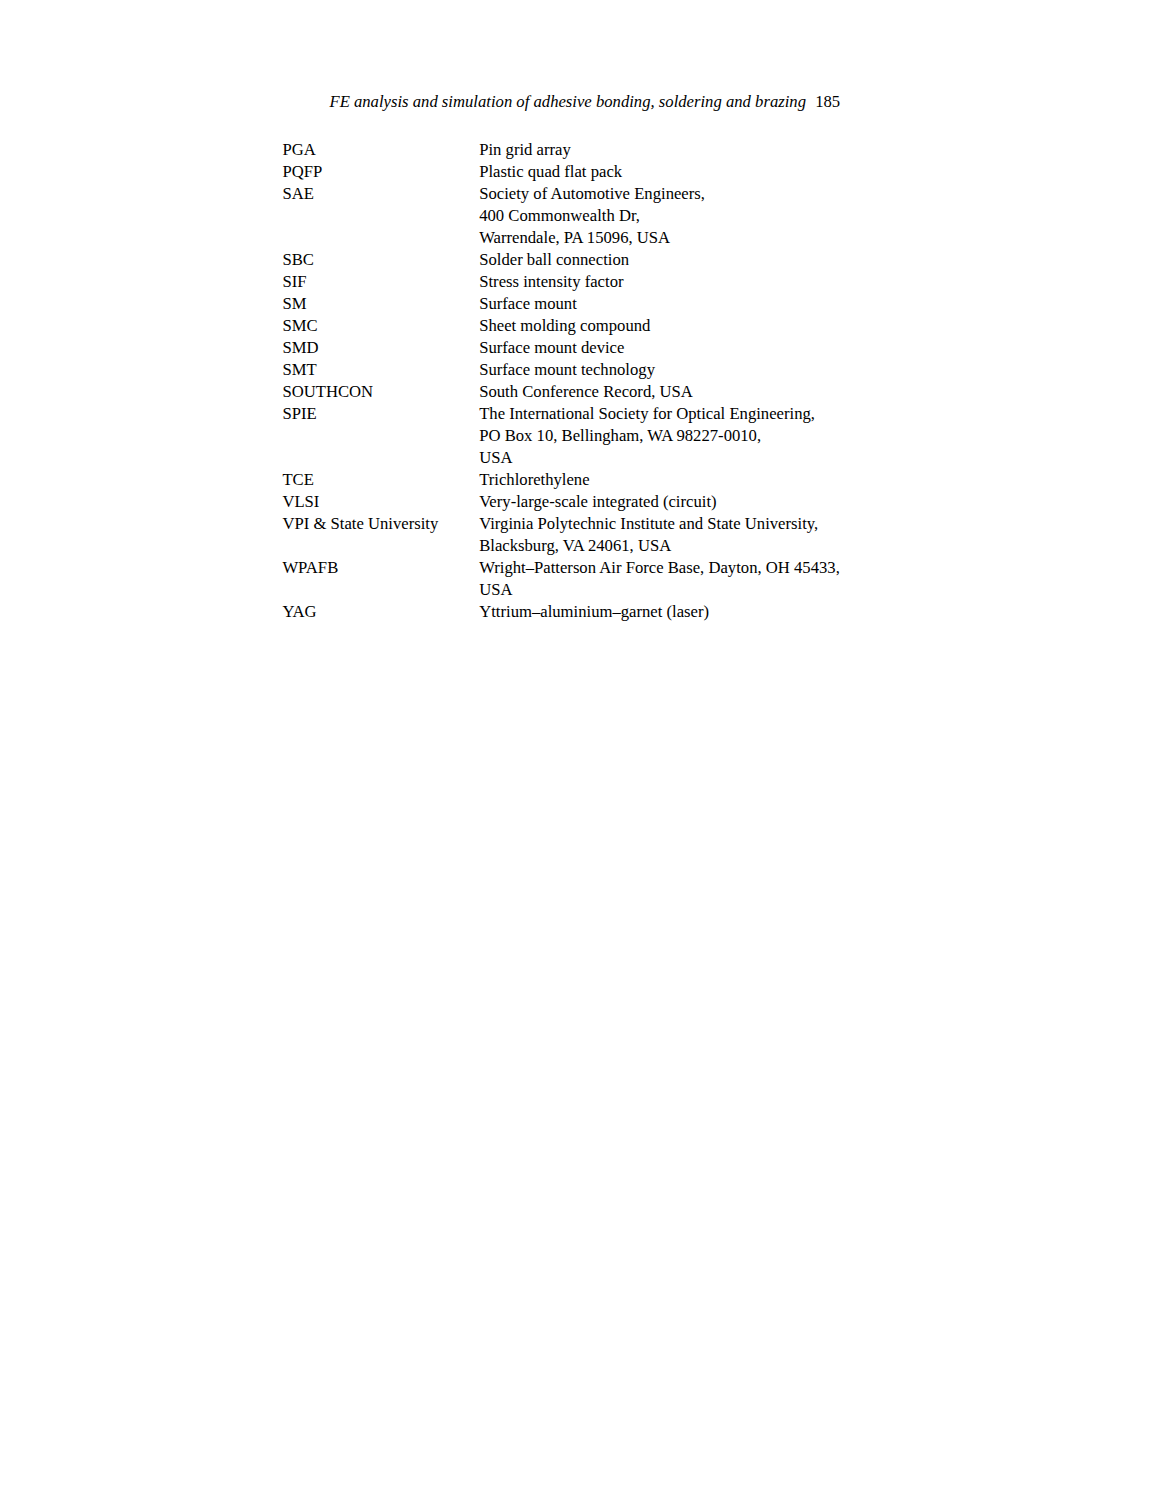FE analysis and simulation of adhesive bonding, soldering and brazing185
PGA
Pin grid array
PQFP
Plastic quad flat pack
SAE
Society of Automotive Engineers,
400 Commonwealth Dr,
Warrendale, PA 15096, USA
SBC
Solder ball connection
SIF
Stress intensity factor
SM
Surface mount
SMC
Sheet molding compound
SMD
Surface mount device
SMT
Surface mount technology
SOUTHCON
South Conference Record, USA
SPIE
The International Society for Optical Engineering,
PO Box 10, Bellingham, WA 98227-0010,
USA
TCE
Trichlorethylene
VLSI
Very-large-scale integrated (circuit)
VPI & State University
Virginia Polytechnic Institute and State University,
Blacksburg, VA 24061, USA
WPAFB
Wright–Patterson Air Force Base, Dayton, OH 45433,
USA
YAG
Yttrium–aluminium–garnet (laser)